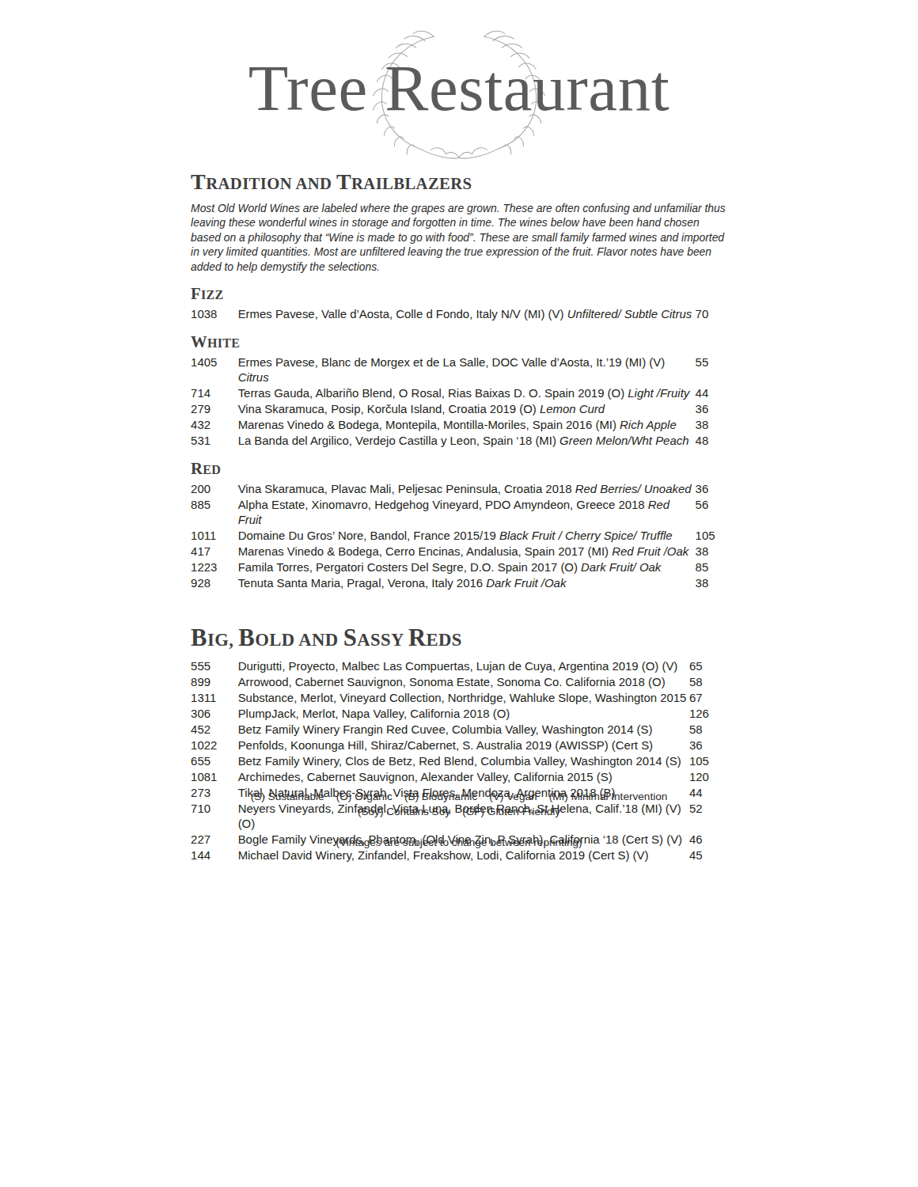Tree Restaurant
Tradition and Trailblazers
Most Old World Wines are labeled where the grapes are grown. These are often confusing and unfamiliar thus leaving these wonderful wines in storage and forgotten in time. The wines below have been hand chosen based on a philosophy that “Wine is made to go with food”. These are small family farmed wines and imported in very limited quantities. Most are unfiltered leaving the true expression of the fruit. Flavor notes have been added to help demystify the selections.
Fizz
| 1038 | Ermes Pavese, Valle d’Aosta, Colle d Fondo, Italy N/V (MI) (V) Unfiltered/ Subtle Citrus | 70 |
White
| 1405 | Ermes Pavese, Blanc de Morgex et de La Salle, DOC Valle d’Aosta, It.’19 (MI) (V) Citrus | 55 |
| 714 | Terras Gauda, Albariño Blend, O Rosal, Rias Baixas D. O. Spain 2019 (O) Light /Fruity | 44 |
| 279 | Vina Skaramuca, Posip, Korčula Island, Croatia 2019 (O) Lemon Curd | 36 |
| 432 | Marenas Vinedo & Bodega, Montepila, Montilla-Moriles, Spain 2016 (MI) Rich Apple | 38 |
| 531 | La Banda del Argilico, Verdejo Castilla y Leon, Spain ‘18 (MI) Green Melon/Wht Peach | 48 |
Red
| 200 | Vina Skaramuca, Plavac Mali, Peljesac Peninsula, Croatia 2018 Red Berries/ Unoaked | 36 |
| 885 | Alpha Estate, Xinomavro, Hedgehog Vineyard, PDO Amyndeon, Greece 2018 Red Fruit | 56 |
| 1011 | Domaine Du Gros’ Nore, Bandol, France 2015/19 Black Fruit / Cherry Spice/ Truffle | 105 |
| 417 | Marenas Vinedo & Bodega, Cerro Encinas, Andalusia, Spain 2017 (MI) Red Fruit /Oak | 38 |
| 1223 | Famila Torres, Pergatori Costers Del Segre, D.O. Spain 2017 (O) Dark Fruit/ Oak | 85 |
| 928 | Tenuta Santa Maria, Pragal, Verona, Italy 2016 Dark Fruit /Oak | 38 |
Big, Bold and Sassy Reds
| 555 | Durigutti, Proyecto, Malbec Las Compuertas, Lujan de Cuya, Argentina 2019 (O) (V) | 65 |
| 899 | Arrowood, Cabernet Sauvignon, Sonoma Estate, Sonoma Co. California 2018 (O) | 58 |
| 1311 | Substance, Merlot, Vineyard Collection, Northridge, Wahluke Slope, Washington 2015 | 67 |
| 306 | PlumpJack, Merlot, Napa Valley, California 2018 (O) | 126 |
| 452 | Betz Family Winery Frangin Red Cuvee, Columbia Valley, Washington 2014 (S) | 58 |
| 1022 | Penfolds, Koonunga Hill, Shiraz/Cabernet, S. Australia 2019 (AWISSP) (Cert S) | 36 |
| 655 | Betz Family Winery, Clos de Betz, Red Blend, Columbia Valley, Washington 2014 (S) | 105 |
| 1081 | Archimedes, Cabernet Sauvignon, Alexander Valley, California 2015 (S) | 120 |
| 273 | Tikal, Natural, Malbec-Syrah, Vista Flores, Mendoza, Argentina 2018 (B) | 44 |
| 710 | Neyers Vineyards, Zinfandel, Vista Luna, Borden Ranch, St Helena, Calif.’18 (MI) (V) (O) | 52 |
| 227 | Bogle Family Vineyards, Phantom, (Old Vine Zin, P Syrah), California ‘18 (Cert S) (V) | 46 |
| 144 | Michael David Winery, Zinfandel, Freakshow, Lodi, California 2019 (Cert S) (V) | 45 |
(S) Sustainable (O) Organic (B) Biodynamic (V) Vegan (MI) Minimal Intervention
(Soy) Contains Soy (GF) Gluten Friendly
(Vintages are subject to change between reprinting)